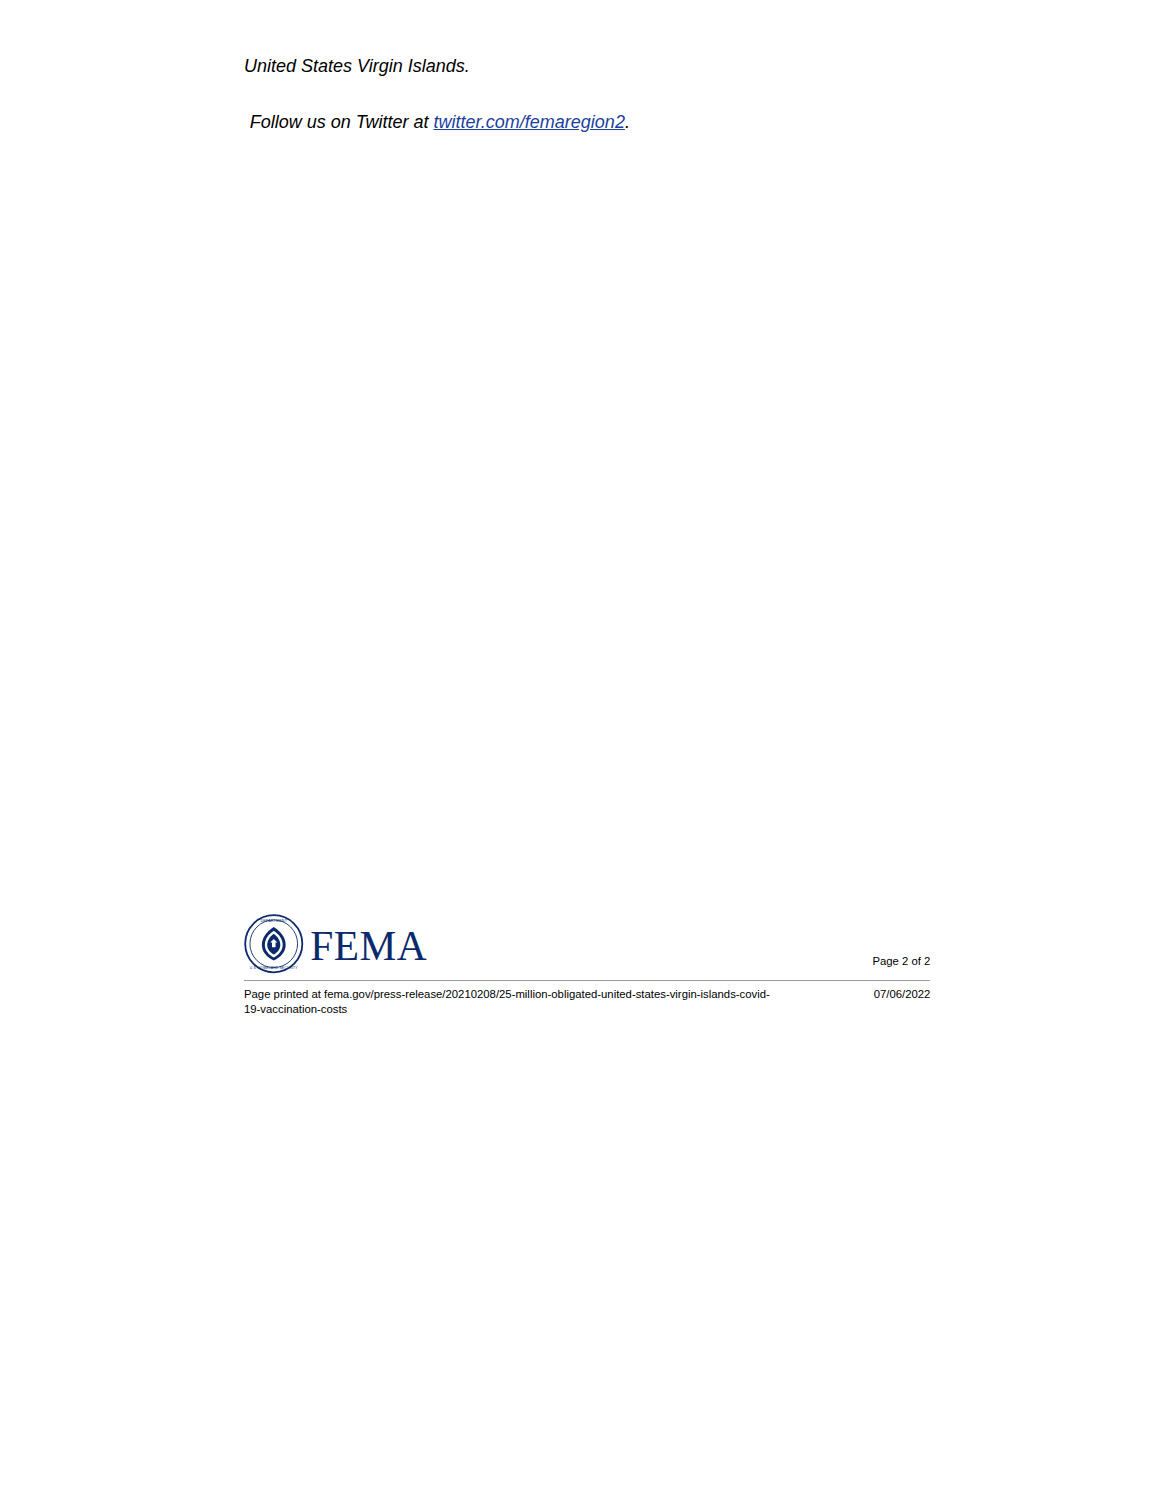United States Virgin Islands.
Follow us on Twitter at twitter.com/femaregion2.
DEPARTMENT U.S. HOMELAND SECURITY
FEMA
Page 2 of 2
Page printed at fema.gov/press-release/20210208/25-million-obligated-united-states-virgin-islands-covid-19-vaccination-costs
07/06/2022